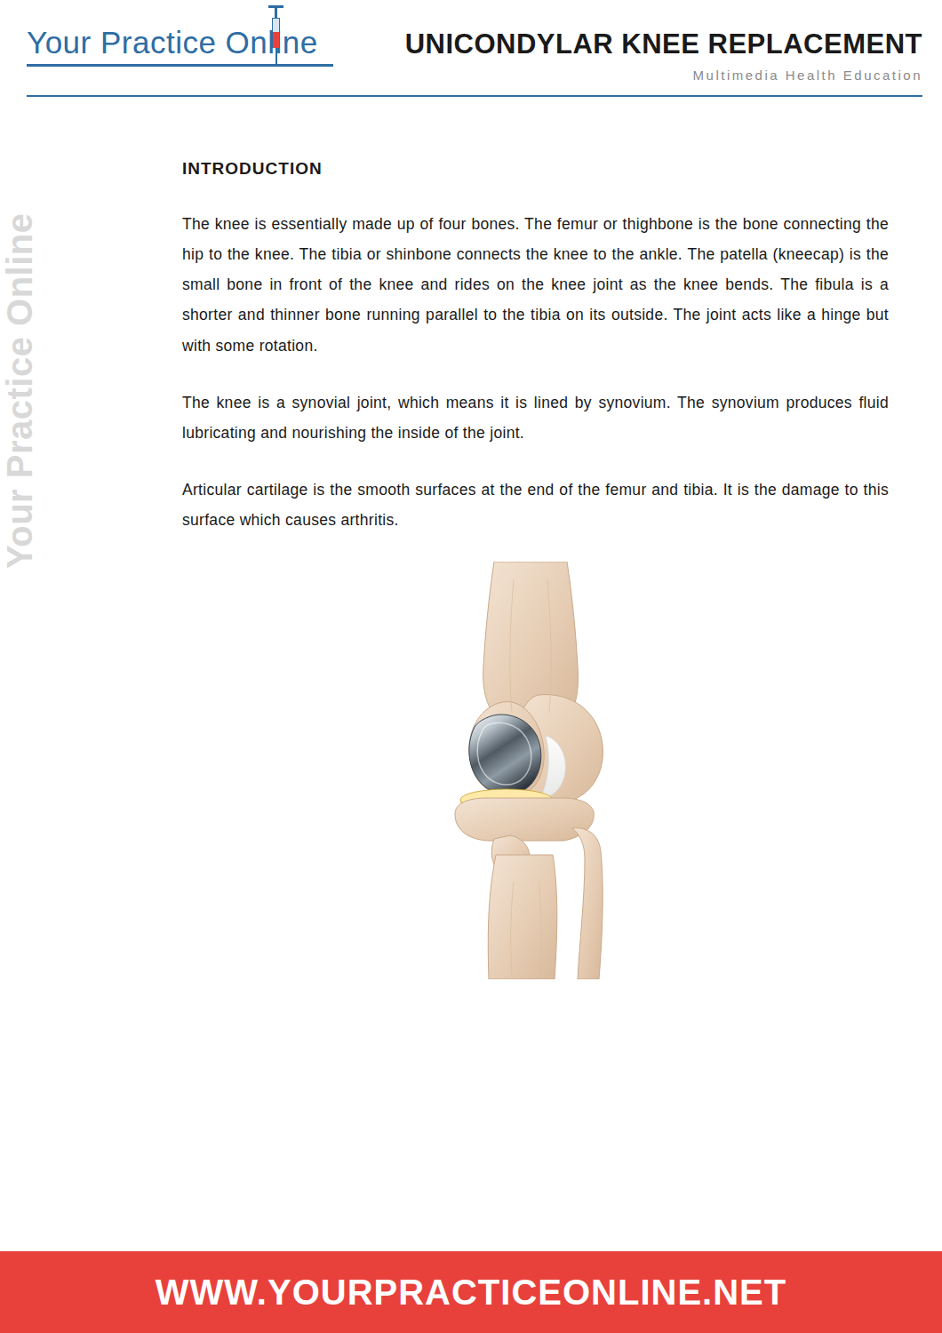Your Practice Online
Unicondylar Knee Replacement
Multimedia Health Education
Your Practice Online
INTRODUCTION
The knee is essentially made up of four bones. The femur or thighbone is the bone connecting the hip to the knee. The tibia or shinbone connects the knee to the ankle. The patella (kneecap) is the small bone in front of the knee and rides on the knee joint as the knee bends. The fibula is a shorter and thinner bone running parallel to the tibia on its outside. The joint acts like a hinge but with some rotation.
The knee is a synovial joint, which means it is lined by synovium. The synovium produces fluid lubricating and nourishing the inside of the joint.
Articular cartilage is the smooth surfaces at the end of the femur and tibia. It is the damage to this surface which causes arthritis.
WWW.YOURPRACTICEONLINE.NET